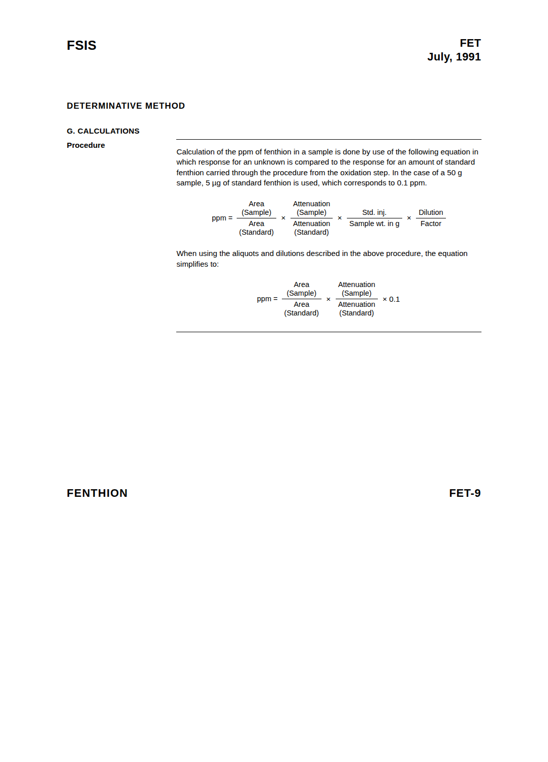FSIS
FET
July, 1991
DETERMINATIVE METHOD
G. CALCULATIONS
Procedure
Calculation of the ppm of fenthion in a sample is done by use of the following equation in which response for an unknown is compared to the response for an amount of standard fenthion carried through the procedure from the oxidation step. In the case of a 50 g sample, 5 µg of standard fenthion is used, which corresponds to 0.1 ppm.
ppm = Area
(Sample) Area
(Standard) × Attenuation
(Sample) Attenuation
(Standard) × Std. inj. Sample wt. in g × Dilution Factor
When using the aliquots and dilutions described in the above procedure, the equation simplifies to:
ppm = Area
(Sample) Area
(Standard) × Attenuation
(Sample) Attenuation
(Standard) × 0.1
FENTHION
FET-9